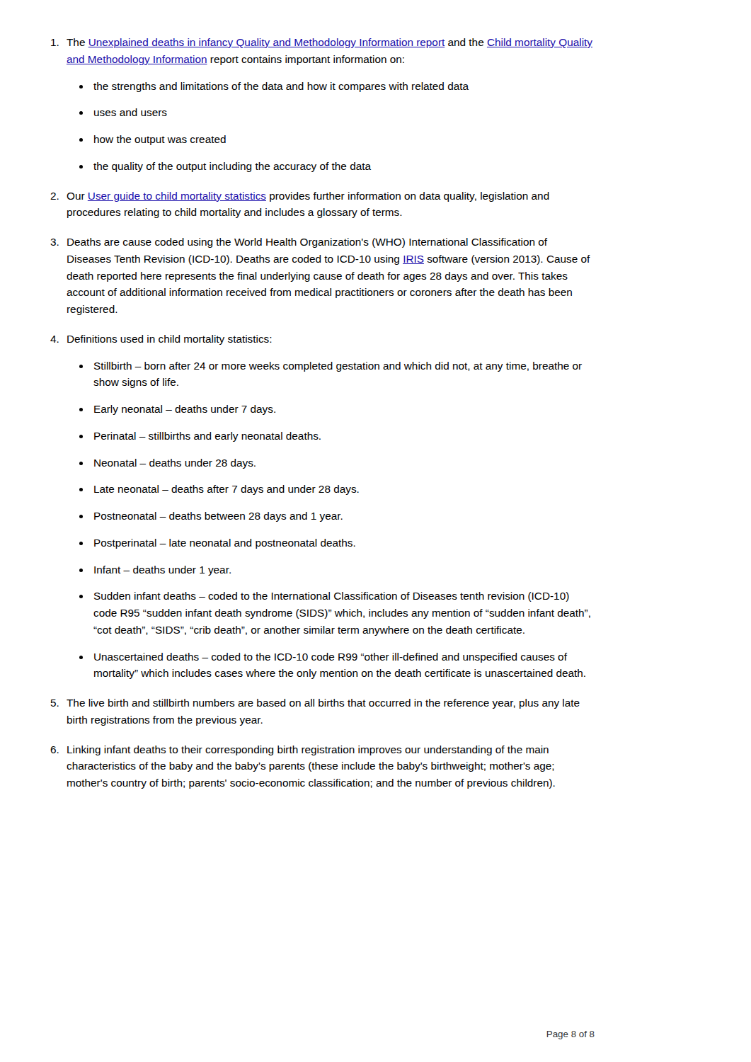The Unexplained deaths in infancy Quality and Methodology Information report and the Child mortality Quality and Methodology Information report contains important information on:
the strengths and limitations of the data and how it compares with related data
uses and users
how the output was created
the quality of the output including the accuracy of the data
Our User guide to child mortality statistics provides further information on data quality, legislation and procedures relating to child mortality and includes a glossary of terms.
Deaths are cause coded using the World Health Organization's (WHO) International Classification of Diseases Tenth Revision (ICD-10). Deaths are coded to ICD-10 using IRIS software (version 2013). Cause of death reported here represents the final underlying cause of death for ages 28 days and over. This takes account of additional information received from medical practitioners or coroners after the death has been registered.
Definitions used in child mortality statistics:
Stillbirth – born after 24 or more weeks completed gestation and which did not, at any time, breathe or show signs of life.
Early neonatal – deaths under 7 days.
Perinatal – stillbirths and early neonatal deaths.
Neonatal – deaths under 28 days.
Late neonatal – deaths after 7 days and under 28 days.
Postneonatal – deaths between 28 days and 1 year.
Postperinatal – late neonatal and postneonatal deaths.
Infant – deaths under 1 year.
Sudden infant deaths – coded to the International Classification of Diseases tenth revision (ICD-10) code R95 “sudden infant death syndrome (SIDS)” which, includes any mention of “sudden infant death”, “cot death”, “SIDS”, “crib death”, or another similar term anywhere on the death certificate.
Unascertained deaths – coded to the ICD-10 code R99 “other ill-defined and unspecified causes of mortality” which includes cases where the only mention on the death certificate is unascertained death.
The live birth and stillbirth numbers are based on all births that occurred in the reference year, plus any late birth registrations from the previous year.
Linking infant deaths to their corresponding birth registration improves our understanding of the main characteristics of the baby and the baby's parents (these include the baby's birthweight; mother's age; mother's country of birth; parents' socio-economic classification; and the number of previous children).
Page 8 of 8